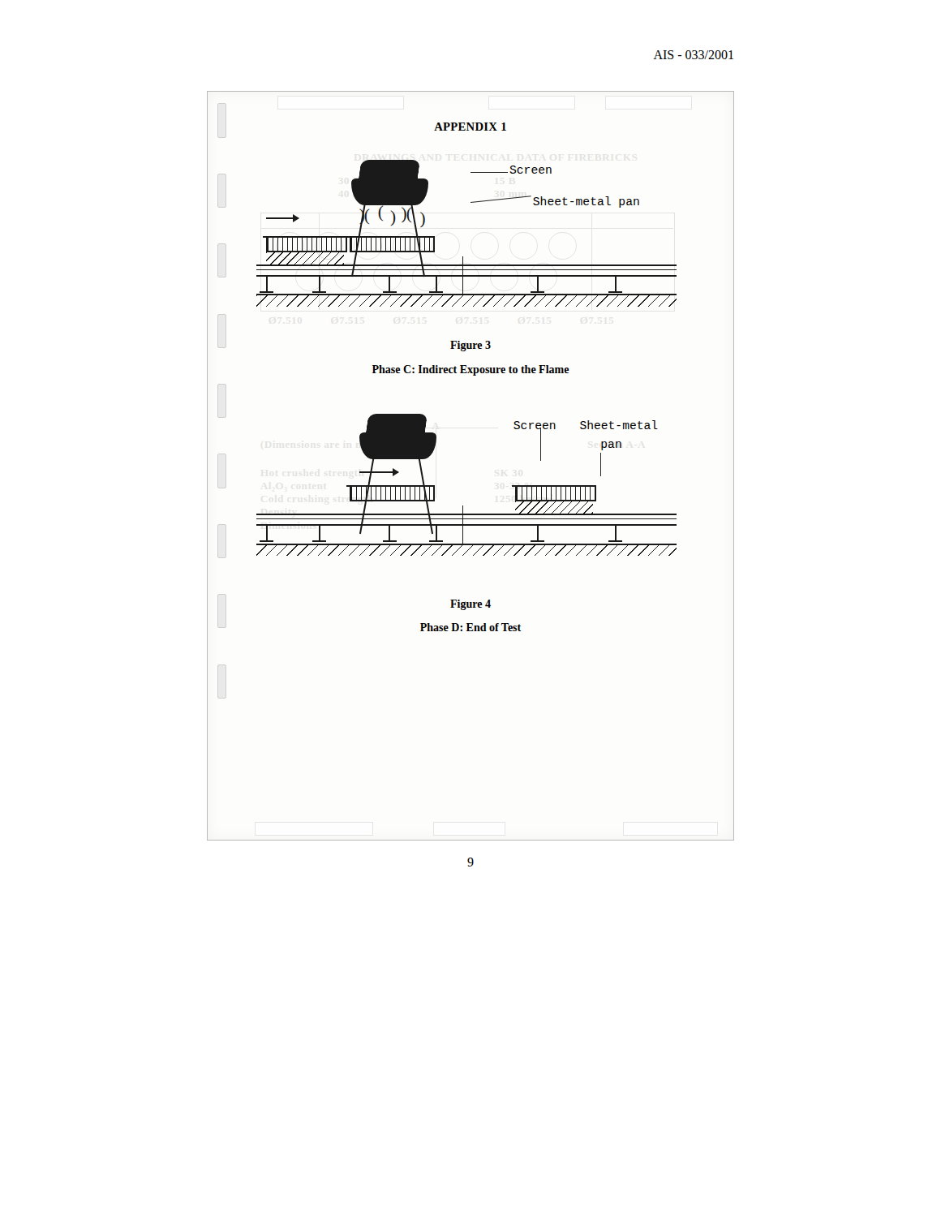AIS - 033/2001
APPENDIX 1
DRAWINGS AND TECHNICAL DATA OF FIREBRICKS
30 D
15 B
40 mm
30 mm
Ø7.510
Ø7.515
Ø7.515
Ø7.515
Ø7.515
Ø7.515
Screen
Sheet-metal pan
)(
(
)
)(
)
Figure 3 Phase C: Indirect Exposure to the Flame
A
Section A-A
(Dimensions are in mm)
Hot crushed strength
SK 30
Al₂O₃ content
30-33 %
Cold crushing strength
1250 kg/cm²
Density
Dimensions
Screen
Sheet-metal
pan
Figure 4 Phase D: End of Test
9